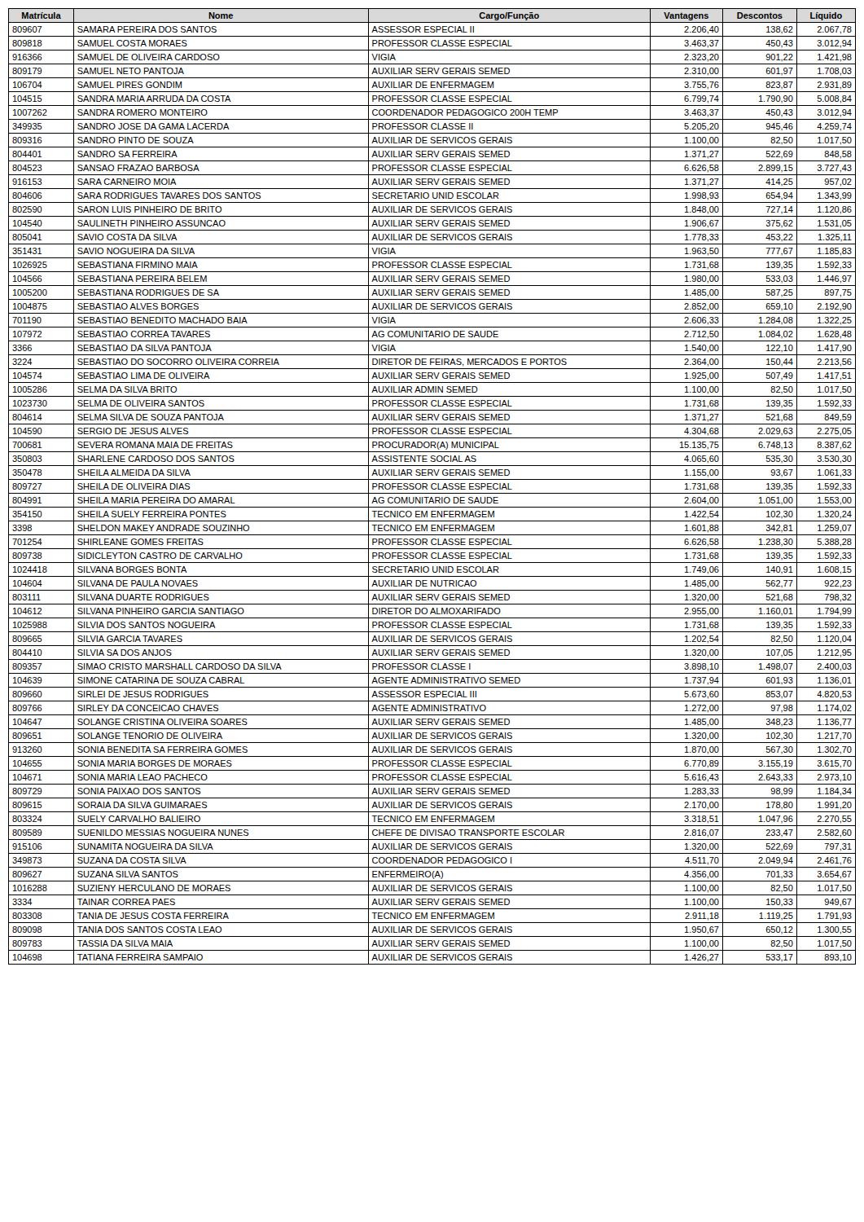| Matrícula | Nome | Cargo/Função | Vantagens | Descontos | Líquido |
| --- | --- | --- | --- | --- | --- |
| 809607 | SAMARA PEREIRA DOS SANTOS | ASSESSOR ESPECIAL II | 2.206,40 | 138,62 | 2.067,78 |
| 809818 | SAMUEL COSTA MORAES | PROFESSOR CLASSE ESPECIAL | 3.463,37 | 450,43 | 3.012,94 |
| 916366 | SAMUEL DE OLIVEIRA CARDOSO | VIGIA | 2.323,20 | 901,22 | 1.421,98 |
| 809179 | SAMUEL NETO PANTOJA | AUXILIAR SERV GERAIS SEMED | 2.310,00 | 601,97 | 1.708,03 |
| 106704 | SAMUEL PIRES GONDIM | AUXILIAR DE ENFERMAGEM | 3.755,76 | 823,87 | 2.931,89 |
| 104515 | SANDRA MARIA ARRUDA DA COSTA | PROFESSOR CLASSE ESPECIAL | 6.799,74 | 1.790,90 | 5.008,84 |
| 1007262 | SANDRA ROMERO MONTEIRO | COORDENADOR PEDAGOGICO 200H TEMP | 3.463,37 | 450,43 | 3.012,94 |
| 349935 | SANDRO JOSE DA GAMA LACERDA | PROFESSOR CLASSE II | 5.205,20 | 945,46 | 4.259,74 |
| 809316 | SANDRO PINTO DE SOUZA | AUXILIAR DE SERVICOS GERAIS | 1.100,00 | 82,50 | 1.017,50 |
| 804401 | SANDRO SA FERREIRA | AUXILIAR SERV GERAIS SEMED | 1.371,27 | 522,69 | 848,58 |
| 804523 | SANSAO FRAZAO BARBOSA | PROFESSOR CLASSE ESPECIAL | 6.626,58 | 2.899,15 | 3.727,43 |
| 916153 | SARA CARNEIRO MOIA | AUXILIAR SERV GERAIS SEMED | 1.371,27 | 414,25 | 957,02 |
| 804606 | SARA RODRIGUES TAVARES DOS SANTOS | SECRETARIO UNID ESCOLAR | 1.998,93 | 654,94 | 1.343,99 |
| 802590 | SARON LUIS PINHEIRO DE BRITO | AUXILIAR DE SERVICOS GERAIS | 1.848,00 | 727,14 | 1.120,86 |
| 104540 | SAULINETH PINHEIRO ASSUNCAO | AUXILIAR SERV GERAIS SEMED | 1.906,67 | 375,62 | 1.531,05 |
| 805041 | SAVIO COSTA DA SILVA | AUXILIAR DE SERVICOS GERAIS | 1.778,33 | 453,22 | 1.325,11 |
| 351431 | SAVIO NOGUEIRA DA SILVA | VIGIA | 1.963,50 | 777,67 | 1.185,83 |
| 1026925 | SEBASTIANA FIRMINO MAIA | PROFESSOR CLASSE ESPECIAL | 1.731,68 | 139,35 | 1.592,33 |
| 104566 | SEBASTIANA PEREIRA BELEM | AUXILIAR SERV GERAIS SEMED | 1.980,00 | 533,03 | 1.446,97 |
| 1005200 | SEBASTIANA RODRIGUES DE SA | AUXILIAR SERV GERAIS SEMED | 1.485,00 | 587,25 | 897,75 |
| 1004875 | SEBASTIAO ALVES BORGES | AUXILIAR DE SERVICOS GERAIS | 2.852,00 | 659,10 | 2.192,90 |
| 701190 | SEBASTIAO BENEDITO MACHADO BAIA | VIGIA | 2.606,33 | 1.284,08 | 1.322,25 |
| 107972 | SEBASTIAO CORREA TAVARES | AG COMUNITARIO DE SAUDE | 2.712,50 | 1.084,02 | 1.628,48 |
| 3366 | SEBASTIAO DA SILVA PANTOJA | VIGIA | 1.540,00 | 122,10 | 1.417,90 |
| 3224 | SEBASTIAO DO SOCORRO OLIVEIRA CORREIA | DIRETOR DE FEIRAS, MERCADOS E PORTOS | 2.364,00 | 150,44 | 2.213,56 |
| 104574 | SEBASTIAO LIMA DE OLIVEIRA | AUXILIAR SERV GERAIS SEMED | 1.925,00 | 507,49 | 1.417,51 |
| 1005286 | SELMA DA SILVA BRITO | AUXILIAR ADMIN SEMED | 1.100,00 | 82,50 | 1.017,50 |
| 1023730 | SELMA DE OLIVEIRA SANTOS | PROFESSOR CLASSE ESPECIAL | 1.731,68 | 139,35 | 1.592,33 |
| 804614 | SELMA SILVA DE SOUZA PANTOJA | AUXILIAR SERV GERAIS SEMED | 1.371,27 | 521,68 | 849,59 |
| 104590 | SERGIO DE JESUS ALVES | PROFESSOR CLASSE ESPECIAL | 4.304,68 | 2.029,63 | 2.275,05 |
| 700681 | SEVERA ROMANA MAIA DE FREITAS | PROCURADOR(A) MUNICIPAL | 15.135,75 | 6.748,13 | 8.387,62 |
| 350803 | SHARLENE CARDOSO DOS SANTOS | ASSISTENTE SOCIAL AS | 4.065,60 | 535,30 | 3.530,30 |
| 350478 | SHEILA ALMEIDA DA SILVA | AUXILIAR SERV GERAIS SEMED | 1.155,00 | 93,67 | 1.061,33 |
| 809727 | SHEILA DE OLIVEIRA DIAS | PROFESSOR CLASSE ESPECIAL | 1.731,68 | 139,35 | 1.592,33 |
| 804991 | SHEILA MARIA PEREIRA DO AMARAL | AG COMUNITARIO DE SAUDE | 2.604,00 | 1.051,00 | 1.553,00 |
| 354150 | SHEILA SUELY FERREIRA PONTES | TECNICO EM ENFERMAGEM | 1.422,54 | 102,30 | 1.320,24 |
| 3398 | SHELDON MAKEY ANDRADE SOUZINHO | TECNICO EM ENFERMAGEM | 1.601,88 | 342,81 | 1.259,07 |
| 701254 | SHIRLEANE GOMES FREITAS | PROFESSOR CLASSE ESPECIAL | 6.626,58 | 1.238,30 | 5.388,28 |
| 809738 | SIDICLEYTON CASTRO DE CARVALHO | PROFESSOR CLASSE ESPECIAL | 1.731,68 | 139,35 | 1.592,33 |
| 1024418 | SILVANA BORGES BONTA | SECRETARIO UNID ESCOLAR | 1.749,06 | 140,91 | 1.608,15 |
| 104604 | SILVANA DE PAULA NOVAES | AUXILIAR DE NUTRICAO | 1.485,00 | 562,77 | 922,23 |
| 803111 | SILVANA DUARTE RODRIGUES | AUXILIAR SERV GERAIS SEMED | 1.320,00 | 521,68 | 798,32 |
| 104612 | SILVANA PINHEIRO GARCIA SANTIAGO | DIRETOR DO ALMOXARIFADO | 2.955,00 | 1.160,01 | 1.794,99 |
| 1025988 | SILVIA DOS SANTOS NOGUEIRA | PROFESSOR CLASSE ESPECIAL | 1.731,68 | 139,35 | 1.592,33 |
| 809665 | SILVIA GARCIA TAVARES | AUXILIAR DE SERVICOS GERAIS | 1.202,54 | 82,50 | 1.120,04 |
| 804410 | SILVIA SA DOS ANJOS | AUXILIAR SERV GERAIS SEMED | 1.320,00 | 107,05 | 1.212,95 |
| 809357 | SIMAO CRISTO MARSHALL CARDOSO DA SILVA | PROFESSOR CLASSE I | 3.898,10 | 1.498,07 | 2.400,03 |
| 104639 | SIMONE CATARINA DE SOUZA CABRAL | AGENTE ADMINISTRATIVO SEMED | 1.737,94 | 601,93 | 1.136,01 |
| 809660 | SIRLEI DE JESUS RODRIGUES | ASSESSOR ESPECIAL III | 5.673,60 | 853,07 | 4.820,53 |
| 809766 | SIRLEY DA CONCEICAO CHAVES | AGENTE ADMINISTRATIVO | 1.272,00 | 97,98 | 1.174,02 |
| 104647 | SOLANGE CRISTINA OLIVEIRA SOARES | AUXILIAR SERV GERAIS SEMED | 1.485,00 | 348,23 | 1.136,77 |
| 809651 | SOLANGE TENORIO DE OLIVEIRA | AUXILIAR DE SERVICOS GERAIS | 1.320,00 | 102,30 | 1.217,70 |
| 913260 | SONIA BENEDITA SA FERREIRA GOMES | AUXILIAR DE SERVICOS GERAIS | 1.870,00 | 567,30 | 1.302,70 |
| 104655 | SONIA MARIA BORGES DE MORAES | PROFESSOR CLASSE ESPECIAL | 6.770,89 | 3.155,19 | 3.615,70 |
| 104671 | SONIA MARIA LEAO PACHECO | PROFESSOR CLASSE ESPECIAL | 5.616,43 | 2.643,33 | 2.973,10 |
| 809729 | SONIA PAIXAO DOS SANTOS | AUXILIAR SERV GERAIS SEMED | 1.283,33 | 98,99 | 1.184,34 |
| 809615 | SORAIA DA SILVA GUIMARAES | AUXILIAR DE SERVICOS GERAIS | 2.170,00 | 178,80 | 1.991,20 |
| 803324 | SUELY CARVALHO BALIEIRO | TECNICO EM ENFERMAGEM | 3.318,51 | 1.047,96 | 2.270,55 |
| 809589 | SUENILDO MESSIAS NOGUEIRA NUNES | CHEFE DE DIVISAO TRANSPORTE ESCOLAR | 2.816,07 | 233,47 | 2.582,60 |
| 915106 | SUNAMITA NOGUEIRA DA SILVA | AUXILIAR DE SERVICOS GERAIS | 1.320,00 | 522,69 | 797,31 |
| 349873 | SUZANA DA COSTA SILVA | COORDENADOR PEDAGOGICO I | 4.511,70 | 2.049,94 | 2.461,76 |
| 809627 | SUZANA SILVA SANTOS | ENFERMEIRO(A) | 4.356,00 | 701,33 | 3.654,67 |
| 1016288 | SUZIENY HERCULANO DE MORAES | AUXILIAR DE SERVICOS GERAIS | 1.100,00 | 82,50 | 1.017,50 |
| 3334 | TAINAR CORREA PAES | AUXILIAR SERV GERAIS SEMED | 1.100,00 | 150,33 | 949,67 |
| 803308 | TANIA DE JESUS COSTA FERREIRA | TECNICO EM ENFERMAGEM | 2.911,18 | 1.119,25 | 1.791,93 |
| 809098 | TANIA DOS SANTOS COSTA LEAO | AUXILIAR DE SERVICOS GERAIS | 1.950,67 | 650,12 | 1.300,55 |
| 809783 | TASSIA DA SILVA MAIA | AUXILIAR SERV GERAIS SEMED | 1.100,00 | 82,50 | 1.017,50 |
| 104698 | TATIANA FERREIRA SAMPAIO | AUXILIAR DE SERVICOS GERAIS | 1.426,27 | 533,17 | 893,10 |